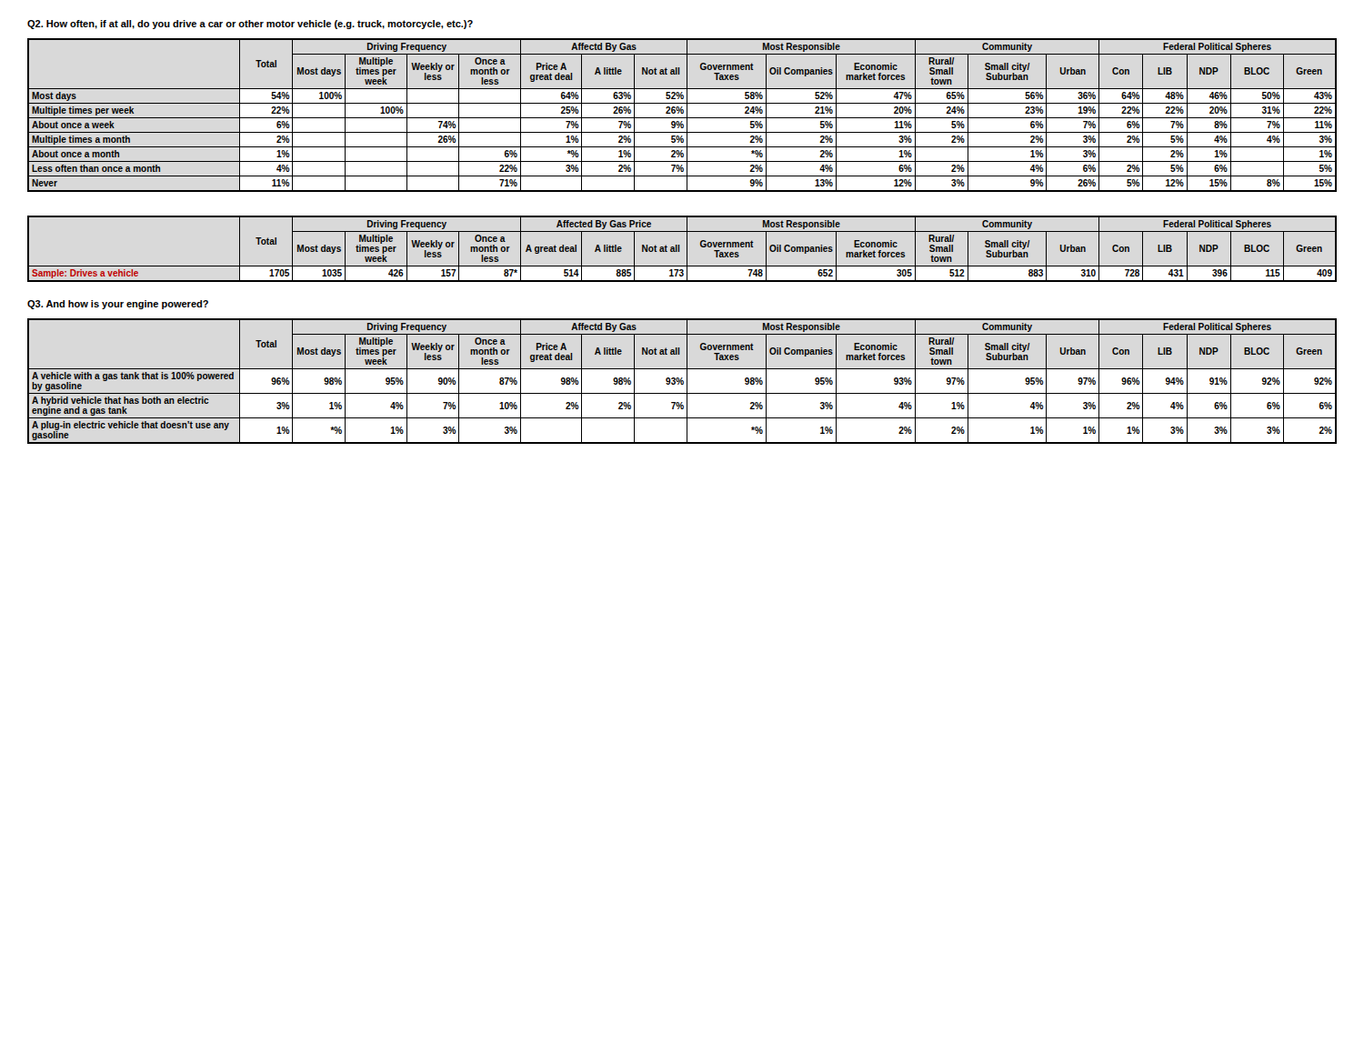Q2. How often, if at all, do you drive a car or other motor vehicle (e.g. truck, motorcycle, etc.)?
| | Total | Driving Frequency | Affectd By Gas | Most Responsible | Community | Federal Political Spheres |
| --- | --- | --- | --- | --- | --- | --- |
| Most days | Multiple times per week | Weekly or less | Once a month or less | Price A great deal | A little | Not at all | Government Taxes | Oil Companies | Economic market forces | Rural/ Small town | Small city/ Suburban | Urban | Con | LIB | NDP | BLOC | Green |
| Most days | 54% | 100% | | | | 64% | 63% | 52% | 58% | 52% | 47% | 65% | 56% | 36% | 64% | 48% | 46% | 50% | 43% |
| Multiple times per week | 22% | | 100% | | | 25% | 26% | 26% | 24% | 21% | 20% | 24% | 23% | 19% | 22% | 22% | 20% | 31% | 22% |
| About once a week | 6% | | | 74% | | 7% | 7% | 9% | 5% | 5% | 11% | 5% | 6% | 7% | 6% | 7% | 8% | 7% | 11% |
| Multiple times a month | 2% | | | 26% | | 1% | 2% | 5% | 2% | 2% | 3% | 2% | 2% | 3% | 2% | 5% | 4% | 4% | 3% |
| About once a month | 1% | | | | 6% | *% | 1% | 2% | *% | 2% | 1% | | 1% | 3% | | 2% | 1% | | 1% |
| Less often than once a month | 4% | | | | 22% | 3% | 2% | 7% | 2% | 4% | 6% | 2% | 4% | 6% | 2% | 5% | 6% | | 5% |
| Never | 11% | | | | 71% | | | | 9% | 13% | 12% | 3% | 9% | 26% | 5% | 12% | 15% | 8% | 15% |
| | Total | Driving Frequency | Affected By Gas Price | Most Responsible | Community | Federal Political Spheres |
| --- | --- | --- | --- | --- | --- | --- |
| Most days | Multiple times per week | Weekly or less | Once a month or less | A great deal | A little | Not at all | Government Taxes | Oil Companies | Economic market forces | Rural/ Small town | Small city/ Suburban | Urban | Con | LIB | NDP | BLOC | Green |
| Sample: Drives a vehicle | 1705 | 1035 | 426 | 157 | 87* | 514 | 885 | 173 | 748 | 652 | 305 | 512 | 883 | 310 | 728 | 431 | 396 | 115 | 409 |
Q3. And how is your engine powered?
| | Total | Driving Frequency | Affectd By Gas | Most Responsible | Community | Federal Political Spheres |
| --- | --- | --- | --- | --- | --- | --- |
| Most days | Multiple times per week | Weekly or less | Once a month or less | Price A great deal | A little | Not at all | Government Taxes | Oil Companies | Economic market forces | Rural/ Small town | Small city/ Suburban | Urban | Con | LIB | NDP | BLOC | Green |
| A vehicle with a gas tank that is 100% powered by gasoline | 96% | 98% | 95% | 90% | 87% | 98% | 98% | 93% | 98% | 95% | 93% | 97% | 95% | 97% | 96% | 94% | 91% | 92% | 92% |
| A hybrid vehicle that has both an electric engine and a gas tank | 3% | 1% | 4% | 7% | 10% | 2% | 2% | 7% | 2% | 3% | 4% | 1% | 4% | 3% | 2% | 4% | 6% | 6% | 6% |
| A plug-in electric vehicle that doesn’t use any gasoline | 1% | *% | 1% | 3% | 3% | | | | *% | 1% | 2% | 2% | 1% | 1% | 1% | 3% | 3% | 3% | 2% |